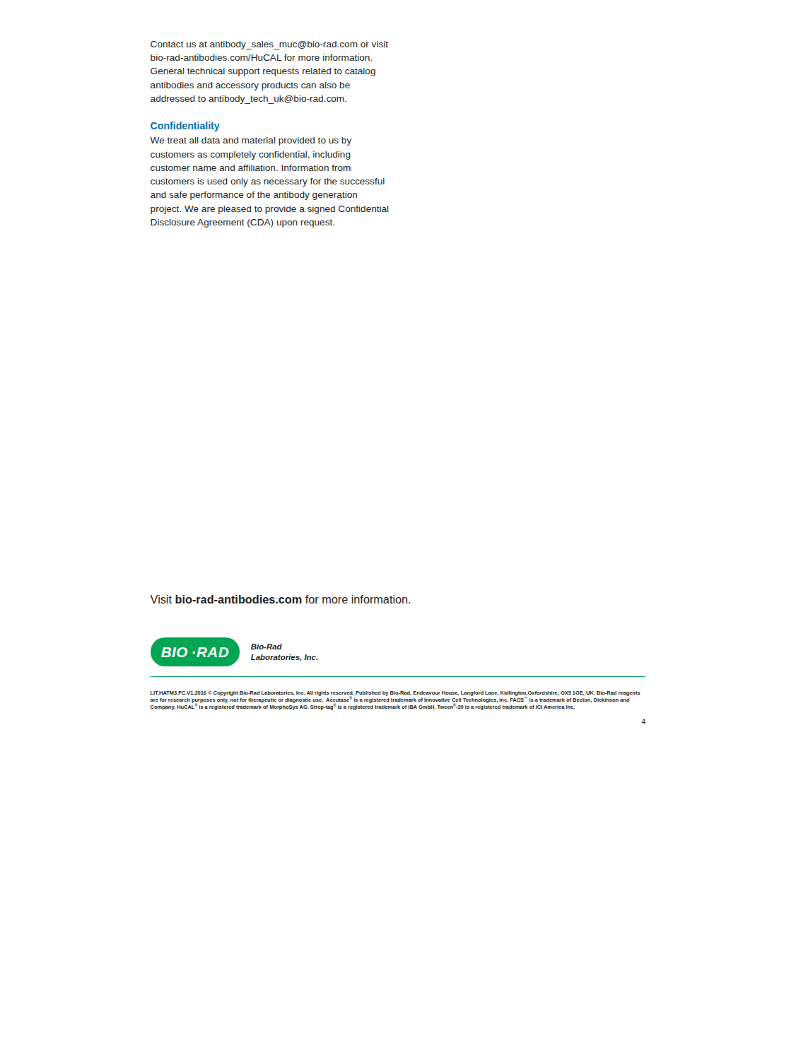Contact us at antibody_sales_muc@bio-rad.com or visit bio-rad-antibodies.com/HuCAL for more information. General technical support requests related to catalog antibodies and accessory products can also be addressed to antibody_tech_uk@bio-rad.com.
Confidentiality
We treat all data and material provided to us by customers as completely confidential, including customer name and affiliation. Information from customers is used only as necessary for the successful and safe performance of the antibody generation project. We are pleased to provide a signed Confidential Disclosure Agreement (CDA) upon request.
Visit bio-rad-antibodies.com for more information.
BIO ·RAD
Bio-Rad
Laboratories, Inc.
LIT.HATM3.FC.V1.2016 © Copyright Bio-Rad Laboratories, Inc. All rights reserved. Published by Bio-Rad, Endeavour House, Langford Lane, Kidlington,Oxfordshire, OX5 1GE, UK. Bio-Rad reagents are for research purposes only, not for therapeutic or diagnostic use. Accutase® is a registered trademark of Innovative Cell Technologies, Inc. FACS™ is a trademark of Becton, Dickinson and Company. HuCAL® is a registered trademark of MorphoSys AG. Strep-tag® is a registered trademark of IBA GmbH. Tween®-20 is a registered trademark of ICI America Inc.
4